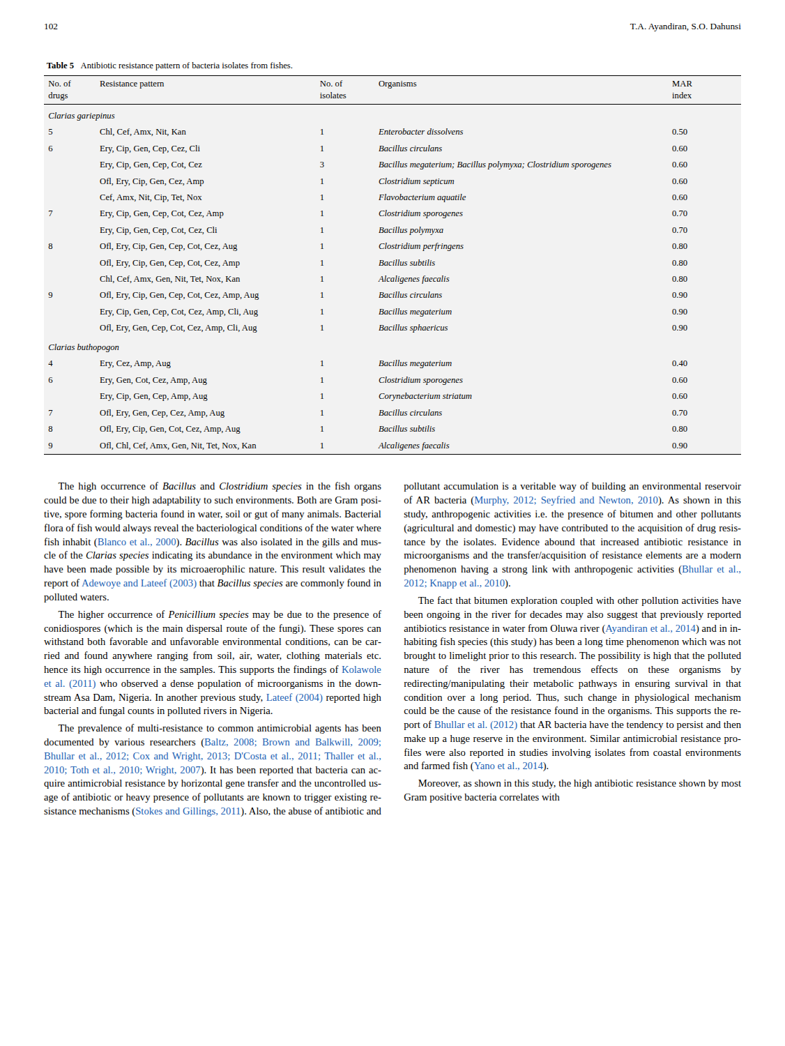102 T.A. Ayandiran, S.O. Dahunsi
Table 5 Antibiotic resistance pattern of bacteria isolates from fishes.
| No. of drugs | Resistance pattern | No. of isolates | Organisms | MAR index |
| --- | --- | --- | --- | --- |
| Clarias gariepinus |
| 5 | Chl, Cef, Amx, Nit, Kan | 1 | Enterobacter dissolvens | 0.50 |
| 6 | Ery, Cip, Gen, Cep, Cez, Cli | 1 | Bacillus circulans | 0.60 |
| | Ery, Cip, Gen, Cep, Cot, Cez | 3 | Bacillus megaterium; Bacillus polymyxa; Clostridium sporogenes | 0.60 |
| | Ofl, Ery, Cip, Gen, Cez, Amp | 1 | Clostridium septicum | 0.60 |
| | Cef, Amx, Nit, Cip, Tet, Nox | 1 | Flavobacterium aquatile | 0.60 |
| 7 | Ery, Cip, Gen, Cep, Cot, Cez, Amp | 1 | Clostridium sporogenes | 0.70 |
| | Ery, Cip, Gen, Cep, Cot, Cez, Cli | 1 | Bacillus polymyxa | 0.70 |
| 8 | Ofl, Ery, Cip, Gen, Cep, Cot, Cez, Aug | 1 | Clostridium perfringens | 0.80 |
| | Ofl, Ery, Cip, Gen, Cep, Cot, Cez, Amp | 1 | Bacillus subtilis | 0.80 |
| | Chl, Cef, Amx, Gen, Nit, Tet, Nox, Kan | 1 | Alcaligenes faecalis | 0.80 |
| 9 | Ofl, Ery, Cip, Gen, Cep, Cot, Cez, Amp, Aug | 1 | Bacillus circulans | 0.90 |
| | Ery, Cip, Gen, Cep, Cot, Cez, Amp, Cli, Aug | 1 | Bacillus megaterium | 0.90 |
| | Ofl, Ery, Gen, Cep, Cot, Cez, Amp, Cli, Aug | 1 | Bacillus sphaericus | 0.90 |
| Clarias buthopogon |
| 4 | Ery, Cez, Amp, Aug | 1 | Bacillus megaterium | 0.40 |
| 6 | Ery, Gen, Cot, Cez, Amp, Aug | 1 | Clostridium sporogenes | 0.60 |
| | Ery, Cip, Gen, Cep, Amp, Aug | 1 | Corynebacterium striatum | 0.60 |
| 7 | Ofl, Ery, Gen, Cep, Cez, Amp, Aug | 1 | Bacillus circulans | 0.70 |
| 8 | Ofl, Ery, Cip, Gen, Cot, Cez, Amp, Aug | 1 | Bacillus subtilis | 0.80 |
| 9 | Ofl, Chl, Cef, Amx, Gen, Nit, Tet, Nox, Kan | 1 | Alcaligenes faecalis | 0.90 |
The high occurrence of Bacillus and Clostridium species in the fish organs could be due to their high adaptability to such environments. Both are Gram positive, spore forming bacteria found in water, soil or gut of many animals. Bacterial flora of fish would always reveal the bacteriological conditions of the water where fish inhabit (Blanco et al., 2000). Bacillus was also isolated in the gills and muscle of the Clarias species indicating its abundance in the environment which may have been made possible by its microaerophilic nature. This result validates the report of Adewoye and Lateef (2003) that Bacillus species are commonly found in polluted waters.
The higher occurrence of Penicillium species may be due to the presence of conidiospores (which is the main dispersal route of the fungi). These spores can withstand both favorable and unfavorable environmental conditions, can be carried and found anywhere ranging from soil, air, water, clothing materials etc. hence its high occurrence in the samples. This supports the findings of Kolawole et al. (2011) who observed a dense population of microorganisms in the downstream Asa Dam, Nigeria. In another previous study, Lateef (2004) reported high bacterial and fungal counts in polluted rivers in Nigeria.
The prevalence of multi-resistance to common antimicrobial agents has been documented by various researchers (Baltz, 2008; Brown and Balkwill, 2009; Bhullar et al., 2012; Cox and Wright, 2013; D'Costa et al., 2011; Thaller et al., 2010; Toth et al., 2010; Wright, 2007). It has been reported that bacteria can acquire antimicrobial resistance by horizontal gene transfer and the uncontrolled usage of antibiotic or heavy presence of pollutants are known to trigger existing resistance mechanisms (Stokes and Gillings, 2011). Also, the abuse of antibiotic and pollutant accumulation is a veritable way of building an environmental reservoir of AR bacteria (Murphy, 2012; Seyfried and Newton, 2010). As shown in this study, anthropogenic activities i.e. the presence of bitumen and other pollutants (agricultural and domestic) may have contributed to the acquisition of drug resistance by the isolates. Evidence abound that increased antibiotic resistance in microorganisms and the transfer/acquisition of resistance elements are a modern phenomenon having a strong link with anthropogenic activities (Bhullar et al., 2012; Knapp et al., 2010).
The fact that bitumen exploration coupled with other pollution activities have been ongoing in the river for decades may also suggest that previously reported antibiotics resistance in water from Oluwa river (Ayandiran et al., 2014) and in inhabiting fish species (this study) has been a long time phenomenon which was not brought to limelight prior to this research. The possibility is high that the polluted nature of the river has tremendous effects on these organisms by redirecting/manipulating their metabolic pathways in ensuring survival in that condition over a long period. Thus, such change in physiological mechanism could be the cause of the resistance found in the organisms. This supports the report of Bhullar et al. (2012) that AR bacteria have the tendency to persist and then make up a huge reserve in the environment. Similar antimicrobial resistance profiles were also reported in studies involving isolates from coastal environments and farmed fish (Yano et al., 2014).
Moreover, as shown in this study, the high antibiotic resistance shown by most Gram positive bacteria correlates with